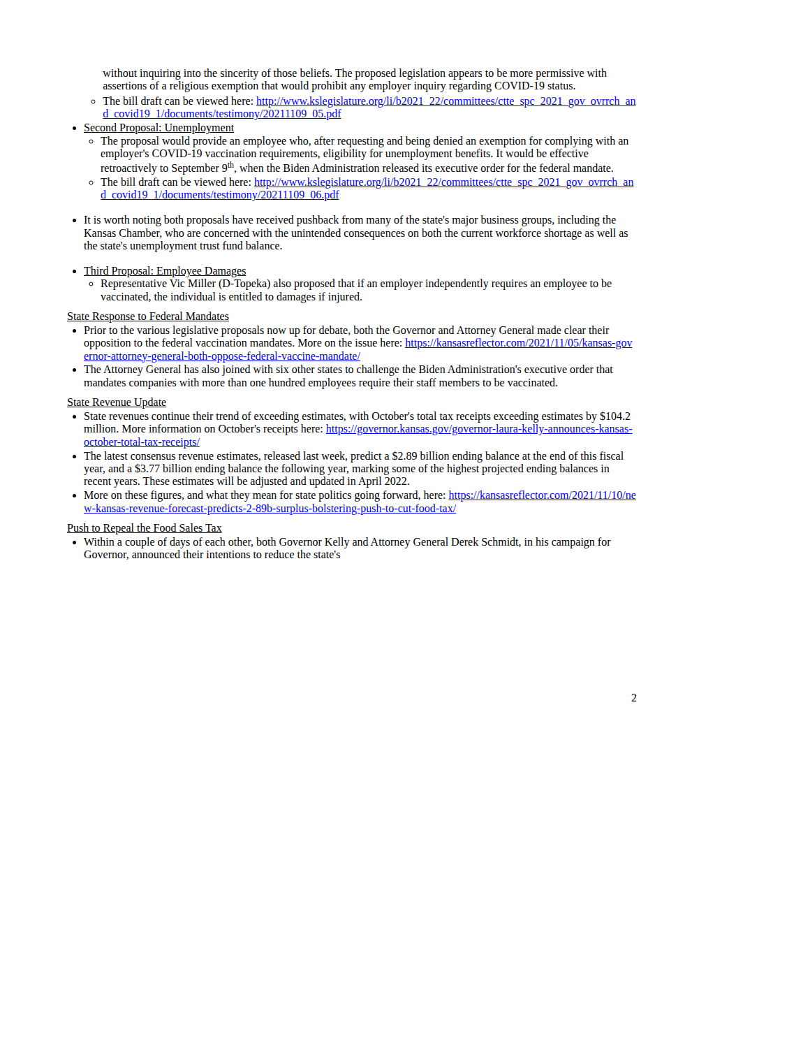without inquiring into the sincerity of those beliefs. The proposed legislation appears to be more permissive with assertions of a religious exemption that would prohibit any employer inquiry regarding COVID-19 status.
The bill draft can be viewed here: http://www.kslegislature.org/li/b2021_22/committees/ctte_spc_2021_gov_ovrrch_and_covid19_1/documents/testimony/20211109_05.pdf
Second Proposal: Unemployment
The proposal would provide an employee who, after requesting and being denied an exemption for complying with an employer's COVID-19 vaccination requirements, eligibility for unemployment benefits. It would be effective retroactively to September 9th, when the Biden Administration released its executive order for the federal mandate.
The bill draft can be viewed here: http://www.kslegislature.org/li/b2021_22/committees/ctte_spc_2021_gov_ovrrch_and_covid19_1/documents/testimony/20211109_06.pdf
It is worth noting both proposals have received pushback from many of the state's major business groups, including the Kansas Chamber, who are concerned with the unintended consequences on both the current workforce shortage as well as the state's unemployment trust fund balance.
Third Proposal: Employee Damages
Representative Vic Miller (D-Topeka) also proposed that if an employer independently requires an employee to be vaccinated, the individual is entitled to damages if injured.
State Response to Federal Mandates
Prior to the various legislative proposals now up for debate, both the Governor and Attorney General made clear their opposition to the federal vaccination mandates. More on the issue here: https://kansasreflector.com/2021/11/05/kansas-governor-attorney-general-both-oppose-federal-vaccine-mandate/
The Attorney General has also joined with six other states to challenge the Biden Administration's executive order that mandates companies with more than one hundred employees require their staff members to be vaccinated.
State Revenue Update
State revenues continue their trend of exceeding estimates, with October's total tax receipts exceeding estimates by $104.2 million. More information on October's receipts here: https://governor.kansas.gov/governor-laura-kelly-announces-kansas-october-total-tax-receipts/
The latest consensus revenue estimates, released last week, predict a $2.89 billion ending balance at the end of this fiscal year, and a $3.77 billion ending balance the following year, marking some of the highest projected ending balances in recent years. These estimates will be adjusted and updated in April 2022.
More on these figures, and what they mean for state politics going forward, here: https://kansasreflector.com/2021/11/10/new-kansas-revenue-forecast-predicts-2-89b-surplus-bolstering-push-to-cut-food-tax/
Push to Repeal the Food Sales Tax
Within a couple of days of each other, both Governor Kelly and Attorney General Derek Schmidt, in his campaign for Governor, announced their intentions to reduce the state's
2